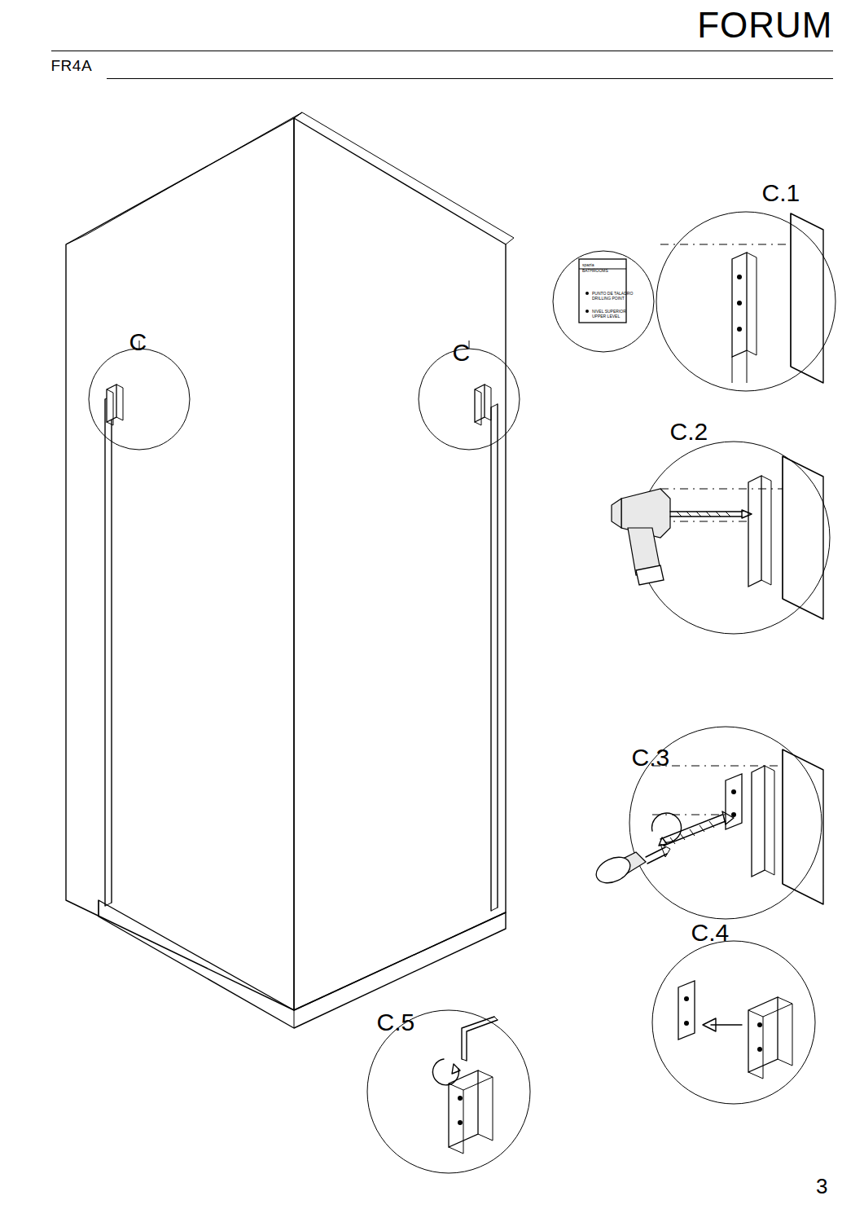FORUM
FR4A
C
C
C.1
C.2
C.3
C.4
C.5
3
spazia BATHROOMS PUNTO DE TALADRO DRILLING POINT NIVEL SUPERIOR UPPER LEVEL